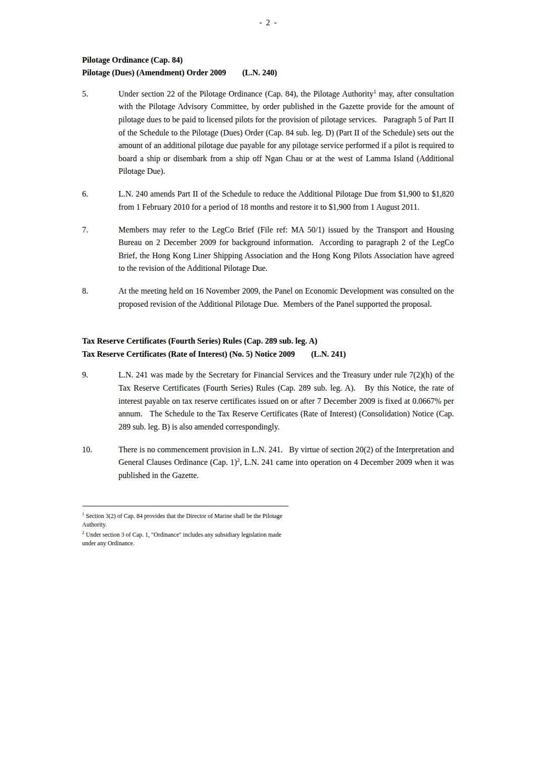- 2 -
Pilotage Ordinance (Cap. 84)
Pilotage (Dues) (Amendment) Order 2009(L.N. 240)
5.
Under section 22 of the Pilotage Ordinance (Cap. 84), the Pilotage Authority1 may, after consultation with the Pilotage Advisory Committee, by order published in the Gazette provide for the amount of pilotage dues to be paid to licensed pilots for the provision of pilotage services. Paragraph 5 of Part II of the Schedule to the Pilotage (Dues) Order (Cap. 84 sub. leg. D) (Part II of the Schedule) sets out the amount of an additional pilotage due payable for any pilotage service performed if a pilot is required to board a ship or disembark from a ship off Ngan Chau or at the west of Lamma Island (Additional Pilotage Due).
6.
L.N. 240 amends Part II of the Schedule to reduce the Additional Pilotage Due from $1,900 to $1,820 from 1 February 2010 for a period of 18 months and restore it to $1,900 from 1 August 2011.
7.
Members may refer to the LegCo Brief (File ref: MA 50/1) issued by the Transport and Housing Bureau on 2 December 2009 for background information. According to paragraph 2 of the LegCo Brief, the Hong Kong Liner Shipping Association and the Hong Kong Pilots Association have agreed to the revision of the Additional Pilotage Due.
8.
At the meeting held on 16 November 2009, the Panel on Economic Development was consulted on the proposed revision of the Additional Pilotage Due. Members of the Panel supported the proposal.
Tax Reserve Certificates (Fourth Series) Rules (Cap. 289 sub. leg. A)
Tax Reserve Certificates (Rate of Interest) (No. 5) Notice 2009(L.N. 241)
9.
L.N. 241 was made by the Secretary for Financial Services and the Treasury under rule 7(2)(h) of the Tax Reserve Certificates (Fourth Series) Rules (Cap. 289 sub. leg. A). By this Notice, the rate of interest payable on tax reserve certificates issued on or after 7 December 2009 is fixed at 0.0667% per annum. The Schedule to the Tax Reserve Certificates (Rate of Interest) (Consolidation) Notice (Cap. 289 sub. leg. B) is also amended correspondingly.
10.
There is no commencement provision in L.N. 241. By virtue of section 20(2) of the Interpretation and General Clauses Ordinance (Cap. 1)2, L.N. 241 came into operation on 4 December 2009 when it was published in the Gazette.
1Section 3(2) of Cap. 84 provides that the Director of Marine shall be the Pilotage Authority.
2Under section 3 of Cap. 1, "Ordinance" includes any subsidiary legislation made under any Ordinance.